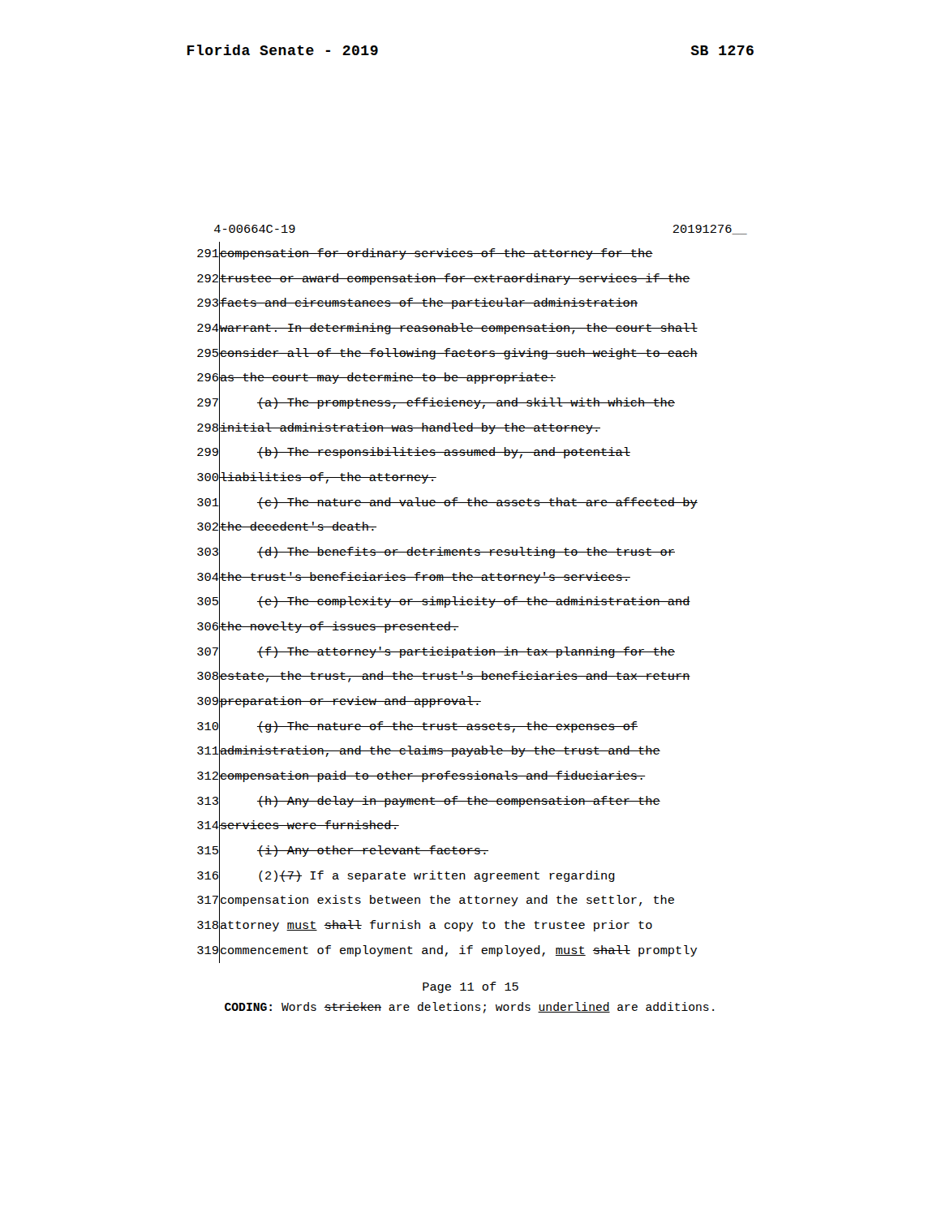Florida Senate - 2019 SB 1276
4-00664C-19 20191276__
| 291 | compensation for ordinary services of the attorney for the |
| 292 | trustee or award compensation for extraordinary services if the |
| 293 | facts and circumstances of the particular administration |
| 294 | warrant. In determining reasonable compensation, the court shall |
| 295 | consider all of the following factors giving such weight to each |
| 296 | as the court may determine to be appropriate: |
| 297 | (a) The promptness, efficiency, and skill with which the |
| 298 | initial administration was handled by the attorney. |
| 299 | (b) The responsibilities assumed by, and potential |
| 300 | liabilities of, the attorney. |
| 301 | (c) The nature and value of the assets that are affected by |
| 302 | the decedent's death. |
| 303 | (d) The benefits or detriments resulting to the trust or |
| 304 | the trust's beneficiaries from the attorney's services. |
| 305 | (e) The complexity or simplicity of the administration and |
| 306 | the novelty of issues presented. |
| 307 | (f) The attorney's participation in tax planning for the |
| 308 | estate, the trust, and the trust's beneficiaries and tax return |
| 309 | preparation or review and approval. |
| 310 | (g) The nature of the trust assets, the expenses of |
| 311 | administration, and the claims payable by the trust and the |
| 312 | compensation paid to other professionals and fiduciaries. |
| 313 | (h) Any delay in payment of the compensation after the |
| 314 | services were furnished. |
| 315 | (i) Any other relevant factors. |
| 316 | (2) (7) If a separate written agreement regarding |
| 317 | compensation exists between the attorney and the settlor, the |
| 318 | attorney must shall furnish a copy to the trustee prior to |
| 319 | commencement of employment and, if employed, must shall promptly |
Page 11 of 15
CODING: Words stricken are deletions; words underlined are additions.